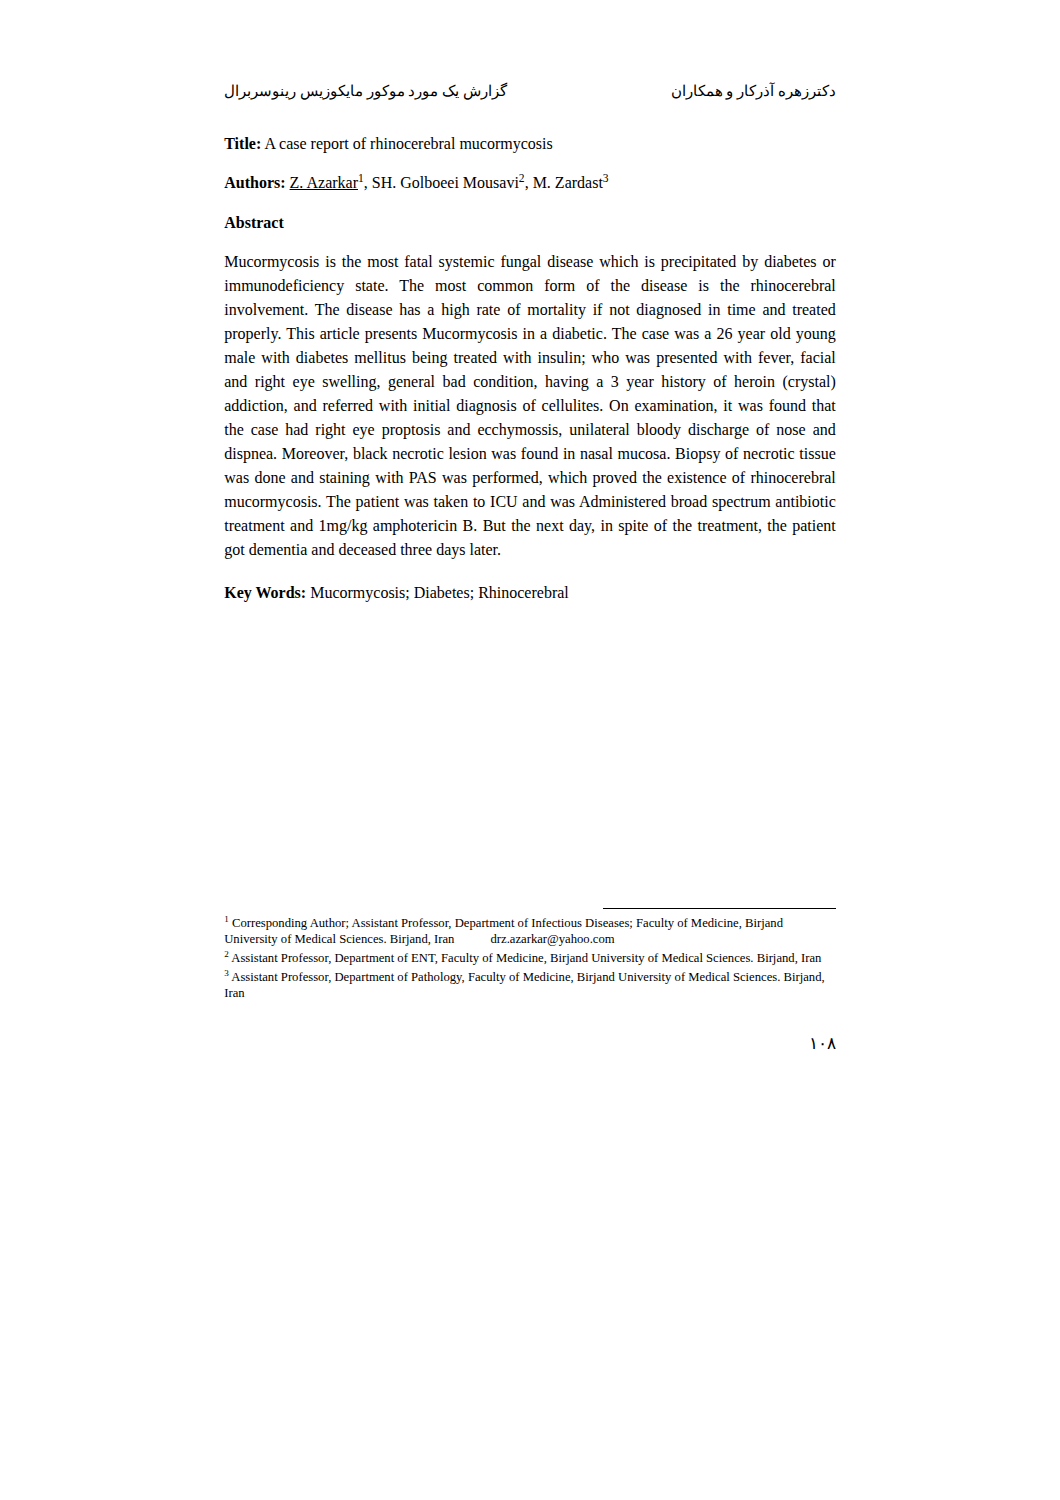دکترزهره آذرکار و همکاران گزارش یک مورد موکور مایکوزیس رینوسربرال
Title: A case report of rhinocerebral mucormycosis
Authors: Z. Azarkar1, SH. Golboeei Mousavi2, M. Zardast3
Abstract
Mucormycosis is the most fatal systemic fungal disease which is precipitated by diabetes or immunodeficiency state. The most common form of the disease is the rhinocerebral involvement. The disease has a high rate of mortality if not diagnosed in time and treated properly. This article presents Mucormycosis in a diabetic. The case was a 26 year old young male with diabetes mellitus being treated with insulin; who was presented with fever, facial and right eye swelling, general bad condition, having a 3 year history of heroin (crystal) addiction, and referred with initial diagnosis of cellulites. On examination, it was found that the case had right eye proptosis and ecchymossis, unilateral bloody discharge of nose and dispnea. Moreover, black necrotic lesion was found in nasal mucosa. Biopsy of necrotic tissue was done and staining with PAS was performed, which proved the existence of rhinocerebral mucormycosis. The patient was taken to ICU and was Administered broad spectrum antibiotic treatment and 1mg/kg amphotericin B. But the next day, in spite of the treatment, the patient got dementia and deceased three days later.
Key Words: Mucormycosis; Diabetes; Rhinocerebral
1 Corresponding Author; Assistant Professor, Department of Infectious Diseases; Faculty of Medicine, Birjand University of Medical Sciences. Birjand, Iran drz.azarkar@yahoo.com
2 Assistant Professor, Department of ENT, Faculty of Medicine, Birjand University of Medical Sciences. Birjand, Iran
3 Assistant Professor, Department of Pathology, Faculty of Medicine, Birjand University of Medical Sciences. Birjand, Iran
۱۰۸